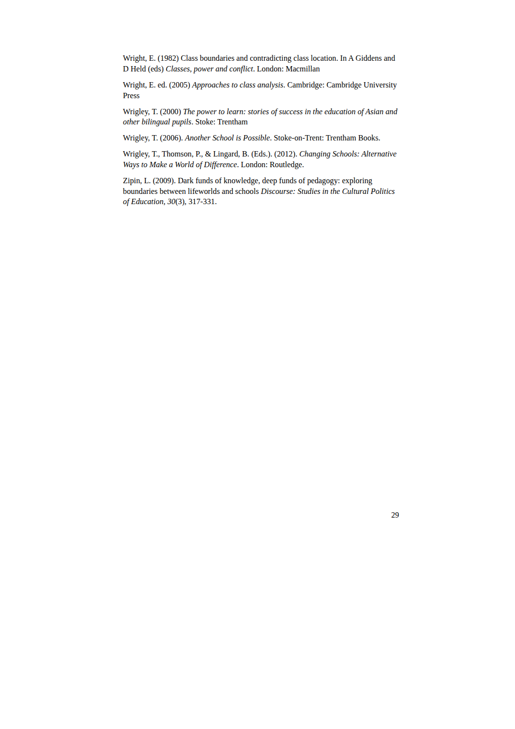Wright, E. (1982) Class boundaries and contradicting class location. In A Giddens and D Held (eds) Classes, power and conflict. London: Macmillan
Wright, E. ed. (2005) Approaches to class analysis. Cambridge: Cambridge University Press
Wrigley, T. (2000) The power to learn: stories of success in the education of Asian and other bilingual pupils. Stoke: Trentham
Wrigley, T. (2006). Another School is Possible. Stoke-on-Trent: Trentham Books.
Wrigley, T., Thomson, P., & Lingard, B. (Eds.). (2012). Changing Schools: Alternative Ways to Make a World of Difference. London: Routledge.
Zipin, L. (2009). Dark funds of knowledge, deep funds of pedagogy: exploring boundaries between lifeworlds and schools Discourse: Studies in the Cultural Politics of Education, 30(3), 317-331.
29